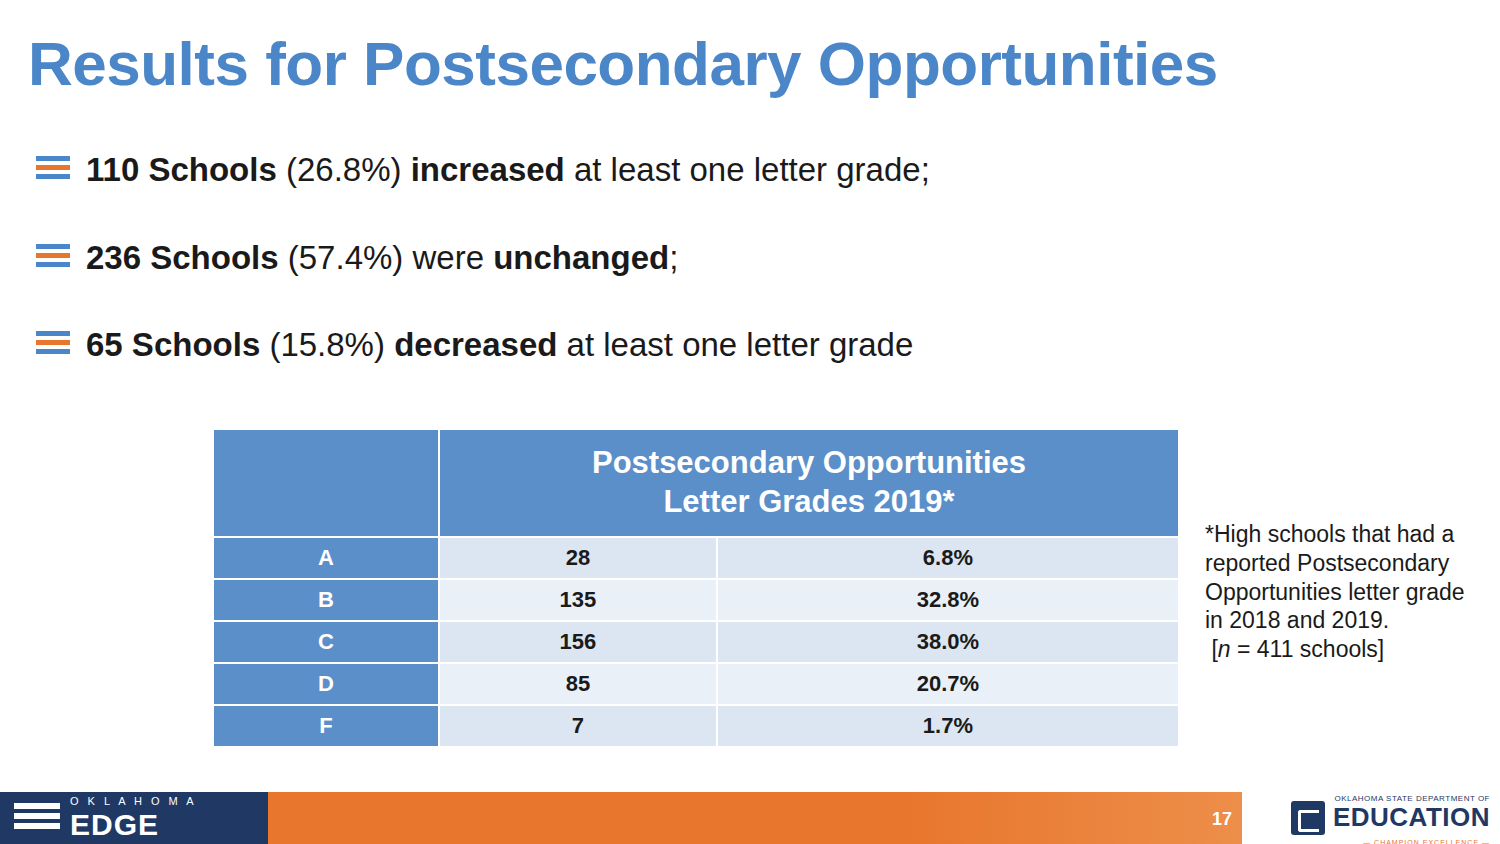Results for Postsecondary Opportunities
110 Schools (26.8%) increased at least one letter grade;
236 Schools (57.4%) were unchanged;
65 Schools (15.8%) decreased at least one letter grade
| | Postsecondary Opportunities Letter Grades 2019* |
| --- | --- |
| A | 28 | 6.8% |
| B | 135 | 32.8% |
| C | 156 | 38.0% |
| D | 85 | 20.7% |
| F | 7 | 1.7% |
*High schools that had a reported Postsecondary Opportunities letter grade in 2018 and 2019.
[n = 411 schools]
O K L A H O M A
EDGE
17
OKLAHOMA STATE DEPARTMENT OF
EDUCATION
— CHAMPION EXCELLENCE —